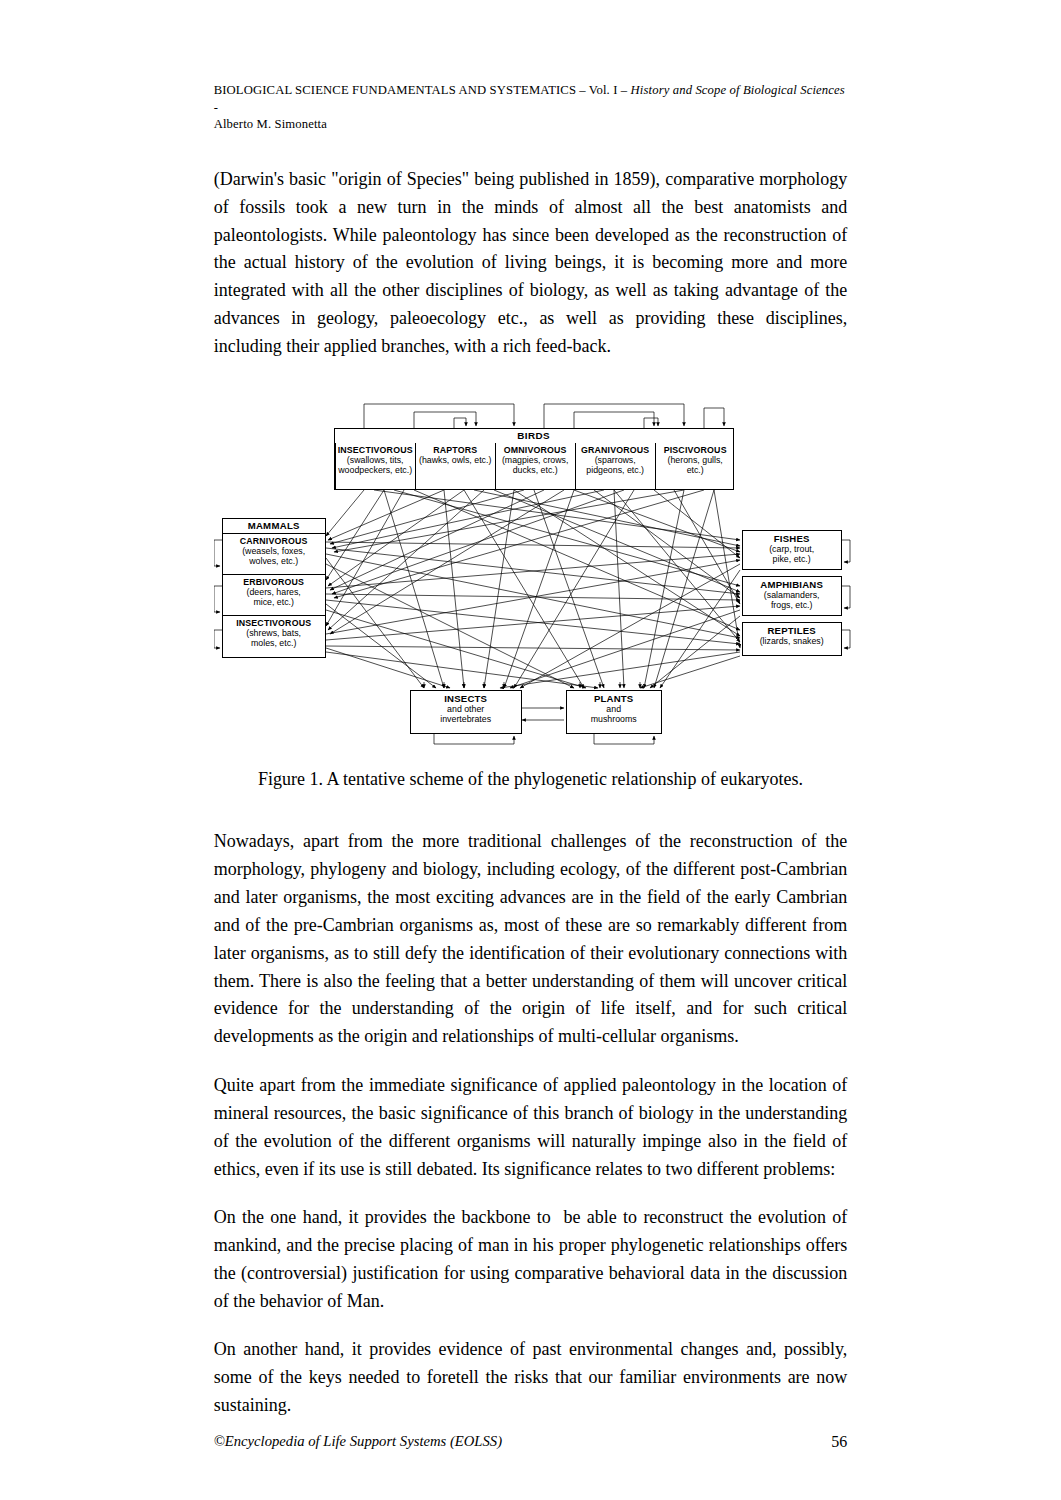BIOLOGICAL SCIENCE FUNDAMENTALS AND SYSTEMATICS – Vol. I – History and Scope of Biological Sciences -
Alberto M. Simonetta
(Darwin's basic "origin of Species" being published in 1859), comparative morphology of fossils took a new turn in the minds of almost all the best anatomists and paleontologists. While paleontology has since been developed as the reconstruction of the actual history of the evolution of living beings, it is becoming more and more integrated with all the other disciplines of biology, as well as taking advantage of the advances in geology, paleoecology etc., as well as providing these disciplines, including their applied branches, with a rich feed-back.
BIRDS
INSECTIVOROUS (swallows, tits,
woodpeckers, etc.)
RAPTORS (hawks, owls, etc.)
OMNIVOROUS (magpies, crows,
ducks, etc.)
GRANIVOROUS (sparrows,
pidgeons, etc.)
PISCIVOROUS (herons, gulls,
etc.)
MAMMALS
CARNIVOROUS (weasels, foxes,
wolves, etc.)
ERBIVOROUS (deers, hares,
mice, etc.)
INSECTIVOROUS (shrews, bats,
moles, etc.)
FISHES (carp, trout,
pike, etc.)
AMPHIBIANS (salamanders,
frogs, etc.)
REPTILES (lizards, snakes)
INSECTS and other
invertebrates
PLANTS and
mushrooms
Figure 1. A tentative scheme of the phylogenetic relationship of eukaryotes.
Nowadays, apart from the more traditional challenges of the reconstruction of the morphology, phylogeny and biology, including ecology, of the different post-Cambrian and later organisms, the most exciting advances are in the field of the early Cambrian and of the pre-Cambrian organisms as, most of these are so remarkably different from later organisms, as to still defy the identification of their evolutionary connections with them. There is also the feeling that a better understanding of them will uncover critical evidence for the understanding of the origin of life itself, and for such critical developments as the origin and relationships of multi-cellular organisms.
Quite apart from the immediate significance of applied paleontology in the location of mineral resources, the basic significance of this branch of biology in the understanding of the evolution of the different organisms will naturally impinge also in the field of ethics, even if its use is still debated. Its significance relates to two different problems:
On the one hand, it provides the backbone to be able to reconstruct the evolution of mankind, and the precise placing of man in his proper phylogenetic relationships offers the (controversial) justification for using comparative behavioral data in the discussion of the behavior of Man.
On another hand, it provides evidence of past environmental changes and, possibly, some of the keys needed to foretell the risks that our familiar environments are now sustaining.
56 ©Encyclopedia of Life Support Systems (EOLSS)